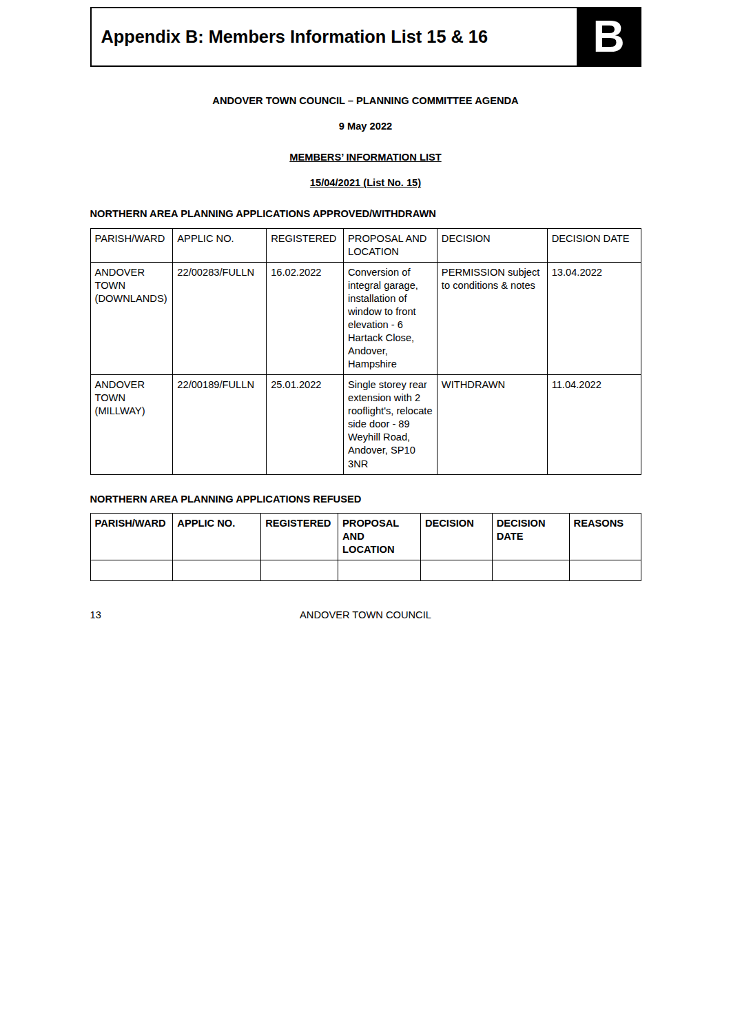Appendix B: Members Information List 15 & 16
B
ANDOVER TOWN COUNCIL – PLANNING COMMITTEE AGENDA
9 May 2022
MEMBERS’ INFORMATION LIST
15/04/2021 (List No. 15)
NORTHERN AREA PLANNING APPLICATIONS APPROVED/WITHDRAWN
| PARISH/WARD | APPLIC NO. | REGISTERED | PROPOSAL AND LOCATION | DECISION | DECISION DATE |
| --- | --- | --- | --- | --- | --- |
| ANDOVER TOWN (DOWNLANDS) | 22/00283/FULLN | 16.02.2022 | Conversion of integral garage, installation of window to front elevation - 6 Hartack Close, Andover, Hampshire | PERMISSION subject to conditions & notes | 13.04.2022 |
| ANDOVER TOWN (MILLWAY) | 22/00189/FULLN | 25.01.2022 | Single storey rear extension with 2 rooflight's, relocate side door - 89 Weyhill Road, Andover, SP10 3NR | WITHDRAWN | 11.04.2022 |
NORTHERN AREA PLANNING APPLICATIONS REFUSED
| PARISH/WARD | APPLIC NO. | REGISTERED | PROPOSAL AND LOCATION | DECISION | DECISION DATE | REASONS |
| --- | --- | --- | --- | --- | --- | --- |
13
ANDOVER TOWN COUNCIL